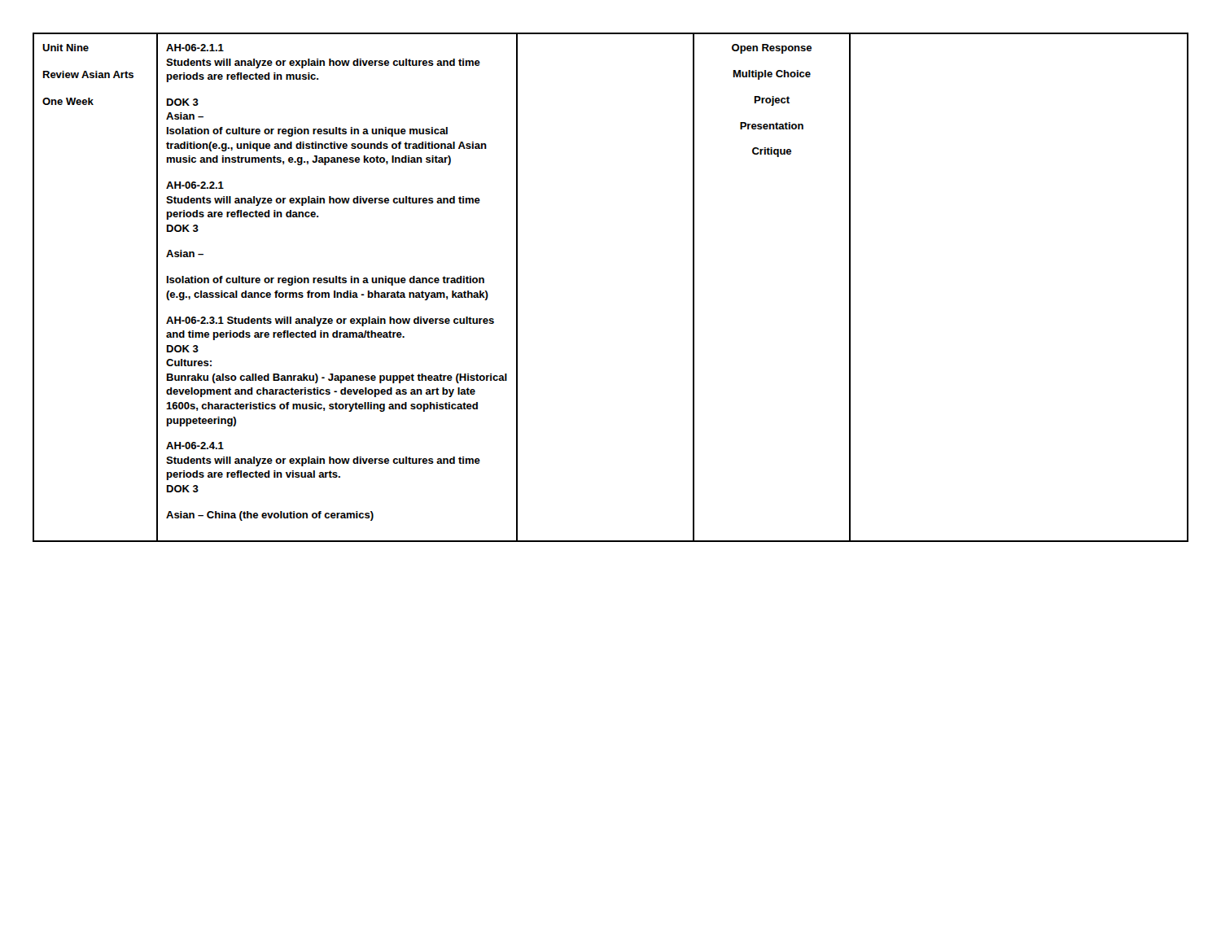| Unit Nine Review Asian Arts One Week | AH-06-2.1.1 Students will analyze or explain how diverse cultures and time periods are reflected in music. DOK 3 Asian – Isolation of culture or region results in a unique musical tradition(e.g., unique and distinctive sounds of traditional Asian music and instruments, e.g., Japanese koto, Indian sitar) AH-06-2.2.1 Students will analyze or explain how diverse cultures and time periods are reflected in dance. DOK 3 Asian – Isolation of culture or region results in a unique dance tradition (e.g., classical dance forms from India - bharata natyam, kathak) AH-06-2.3.1 Students will analyze or explain how diverse cultures and time periods are reflected in drama/theatre. DOK 3 Cultures: Bunraku (also called Banraku) - Japanese puppet theatre (Historical development and characteristics - developed as an art by late 1600s, characteristics of music, storytelling and sophisticated puppeteering) AH-06-2.4.1 Students will analyze or explain how diverse cultures and time periods are reflected in visual arts. DOK 3 Asian – China (the evolution of ceramics) | | Open Response Multiple Choice Project Presentation Critique | |